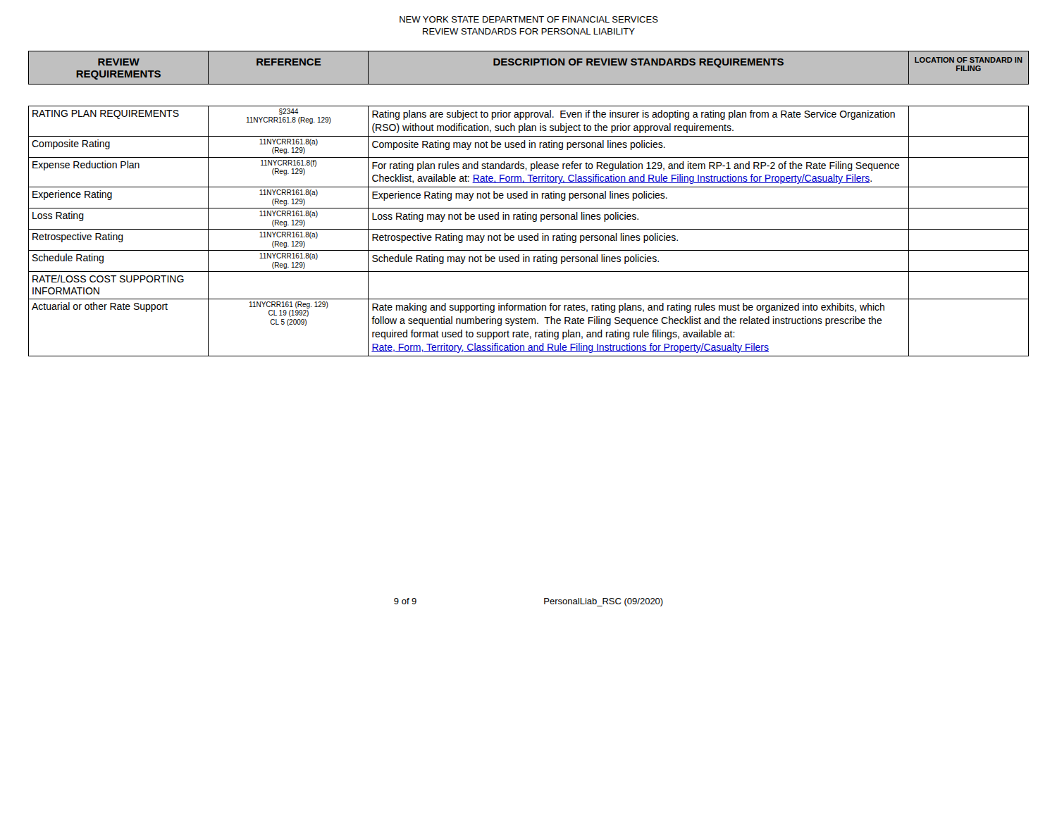NEW YORK STATE DEPARTMENT OF FINANCIAL SERVICES
REVIEW STANDARDS FOR PERSONAL LIABILITY
| REVIEW REQUIREMENTS | REFERENCE | DESCRIPTION OF REVIEW STANDARDS REQUIREMENTS | LOCATION OF STANDARD IN FILING |
| --- | --- | --- | --- |
| RATING PLAN REQUIREMENTS | §2344 11NYCRR161.8 (Reg. 129) | Rating plans are subject to prior approval. Even if the insurer is adopting a rating plan from a Rate Service Organization (RSO) without modification, such plan is subject to the prior approval requirements. | |
| Composite Rating | 11NYCRR161.8(a) (Reg. 129) | Composite Rating may not be used in rating personal lines policies. | |
| Expense Reduction Plan | 11NYCRR161.8(f) (Reg. 129) | For rating plan rules and standards, please refer to Regulation 129, and item RP-1 and RP-2 of the Rate Filing Sequence Checklist, available at: Rate, Form, Territory, Classification and Rule Filing Instructions for Property/Casualty Filers . | |
| Experience Rating | 11NYCRR161.8(a) (Reg. 129) | Experience Rating may not be used in rating personal lines policies. | |
| Loss Rating | 11NYCRR161.8(a) (Reg. 129) | Loss Rating may not be used in rating personal lines policies. | |
| Retrospective Rating | 11NYCRR161.8(a) (Reg. 129) | Retrospective Rating may not be used in rating personal lines policies. | |
| Schedule Rating | 11NYCRR161.8(a) (Reg. 129) | Schedule Rating may not be used in rating personal lines policies. | |
| RATE/LOSS COST SUPPORTING INFORMATION | | | |
| Actuarial or other Rate Support | 11NYCRR161 (Reg. 129) CL 19 (1992) CL 5 (2009) | Rate making and supporting information for rates, rating plans, and rating rules must be organized into exhibits, which follow a sequential numbering system. The Rate Filing Sequence Checklist and the related instructions prescribe the required format used to support rate, rating plan, and rating rule filings, available at: Rate, Form, Territory, Classification and Rule Filing Instructions for Property/Casualty Filers | |
9 of 9 PersonalLiab_RSC (09/2020)